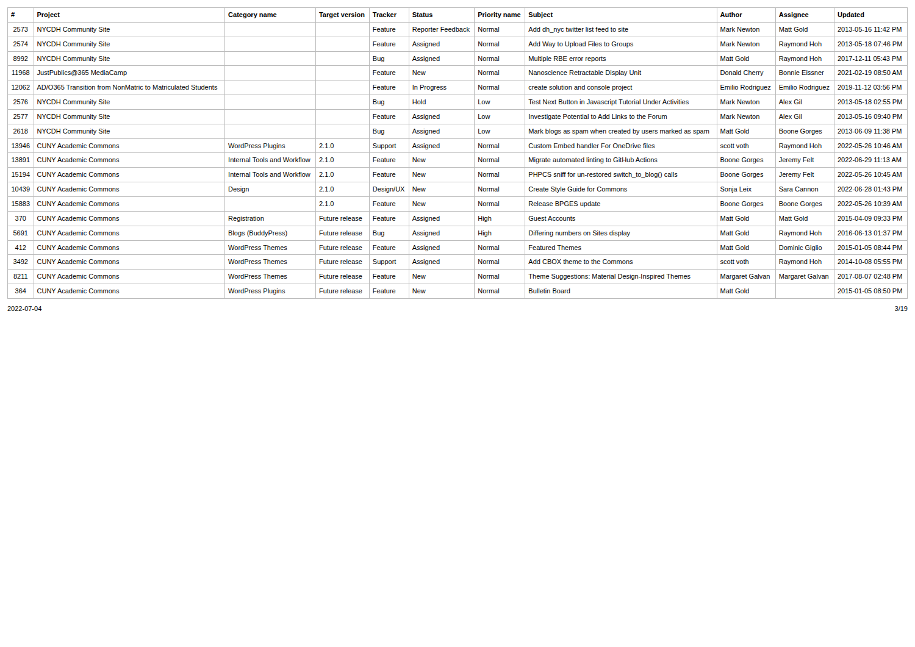| # | Project | Category name | Target version | Tracker | Status | Priority name | Subject | Author | Assignee | Updated |
| --- | --- | --- | --- | --- | --- | --- | --- | --- | --- | --- |
| 2573 | NYCDH Community Site | | | Feature | Reporter Feedback | Normal | Add dh_nyc twitter list feed to site | Mark Newton | Matt Gold | 2013-05-16 11:42 PM |
| 2574 | NYCDH Community Site | | | Feature | Assigned | Normal | Add Way to Upload Files to Groups | Mark Newton | Raymond Hoh | 2013-05-18 07:46 PM |
| 8992 | NYCDH Community Site | | | Bug | Assigned | Normal | Multiple RBE error reports | Matt Gold | Raymond Hoh | 2017-12-11 05:43 PM |
| 11968 | JustPublics@365 MediaCamp | | | Feature | New | Normal | Nanoscience Retractable Display Unit | Donald Cherry | Bonnie Eissner | 2021-02-19 08:50 AM |
| 12062 | AD/O365 Transition from NonMatric to Matriculated Students | | | Feature | In Progress | Normal | create solution and console project | Emilio Rodriguez | Emilio Rodriguez | 2019-11-12 03:56 PM |
| 2576 | NYCDH Community Site | | | Bug | Hold | Low | Test Next Button in Javascript Tutorial Under Activities | Mark Newton | Alex Gil | 2013-05-18 02:55 PM |
| 2577 | NYCDH Community Site | | | Feature | Assigned | Low | Investigate Potential to Add Links to the Forum | Mark Newton | Alex Gil | 2013-05-16 09:40 PM |
| 2618 | NYCDH Community Site | | | Bug | Assigned | Low | Mark blogs as spam when created by users marked as spam | Matt Gold | Boone Gorges | 2013-06-09 11:38 PM |
| 13946 | CUNY Academic Commons | WordPress Plugins | 2.1.0 | Support | Assigned | Normal | Custom Embed handler For OneDrive files | scott voth | Raymond Hoh | 2022-05-26 10:46 AM |
| 13891 | CUNY Academic Commons | Internal Tools and Workflow | 2.1.0 | Feature | New | Normal | Migrate automated linting to GitHub Actions | Boone Gorges | Jeremy Felt | 2022-06-29 11:13 AM |
| 15194 | CUNY Academic Commons | Internal Tools and Workflow | 2.1.0 | Feature | New | Normal | PHPCS sniff for un-restored switch_to_blog() calls | Boone Gorges | Jeremy Felt | 2022-05-26 10:45 AM |
| 10439 | CUNY Academic Commons | Design | 2.1.0 | Design/UX | New | Normal | Create Style Guide for Commons | Sonja Leix | Sara Cannon | 2022-06-28 01:43 PM |
| 15883 | CUNY Academic Commons | | 2.1.0 | Feature | New | Normal | Release BPGES update | Boone Gorges | Boone Gorges | 2022-05-26 10:39 AM |
| 370 | CUNY Academic Commons | Registration | Future release | Feature | Assigned | High | Guest Accounts | Matt Gold | Matt Gold | 2015-04-09 09:33 PM |
| 5691 | CUNY Academic Commons | Blogs (BuddyPress) | Future release | Bug | Assigned | High | Differing numbers on Sites display | Matt Gold | Raymond Hoh | 2016-06-13 01:37 PM |
| 412 | CUNY Academic Commons | WordPress Themes | Future release | Feature | Assigned | Normal | Featured Themes | Matt Gold | Dominic Giglio | 2015-01-05 08:44 PM |
| 3492 | CUNY Academic Commons | WordPress Themes | Future release | Support | Assigned | Normal | Add CBOX theme to the Commons | scott voth | Raymond Hoh | 2014-10-08 05:55 PM |
| 8211 | CUNY Academic Commons | WordPress Themes | Future release | Feature | New | Normal | Theme Suggestions: Material Design-Inspired Themes | Margaret Galvan | Margaret Galvan | 2017-08-07 02:48 PM |
| 364 | CUNY Academic Commons | WordPress Plugins | Future release | Feature | New | Normal | Bulletin Board | Matt Gold | | 2015-01-05 08:50 PM |
2022-07-04 3/19